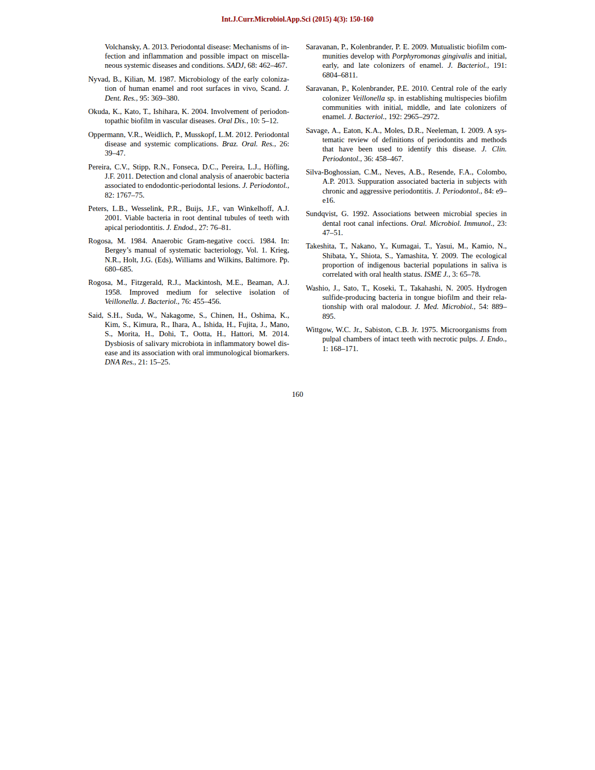Int.J.Curr.Microbiol.App.Sci (2015) 4(3): 150-160
Volchansky, A. 2013. Periodontal disease: Mechanisms of infection and inflammation and possible impact on miscellaneous systemic diseases and conditions. SADJ, 68: 462–467.
Nyvad, B., Kilian, M. 1987. Microbiology of the early colonization of human enamel and root surfaces in vivo, Scand. J. Dent. Res., 95: 369–380.
Okuda, K., Kato, T., Ishihara, K. 2004. Involvement of periodontopathic biofilm in vascular diseases. Oral Dis., 10: 5–12.
Oppermann, V.R., Weidlich, P., Musskopf, L.M. 2012. Periodontal disease and systemic complications. Braz. Oral. Res., 26: 39–47.
Pereira, C.V., Stipp, R.N., Fonseca, D.C., Pereira, L.J., Höfling, J.F. 2011. Detection and clonal analysis of anaerobic bacteria associated to endodontic-periodontal lesions. J. Periodontol., 82: 1767–75.
Peters, L.B., Wesselink, P.R., Buijs, J.F., van Winkelhoff, A.J. 2001. Viable bacteria in root dentinal tubules of teeth with apical periodontitis. J. Endod., 27: 76–81.
Rogosa, M. 1984. Anaerobic Gram-negative cocci. 1984. In: Bergey’s manual of systematic bacteriology, Vol. 1. Krieg, N.R., Holt, J.G. (Eds), Williams and Wilkins, Baltimore. Pp. 680–685.
Rogosa, M., Fitzgerald, R.J., Mackintosh, M.E., Beaman, A.J. 1958. Improved medium for selective isolation of Veillonella. J. Bacteriol., 76: 455–456.
Said, S.H., Suda, W., Nakagome, S., Chinen, H., Oshima, K., Kim, S., Kimura, R., Ihara, A., Ishida, H., Fujita, J., Mano, S., Morita, H., Dohi, T., Ootta, H., Hattori, M. 2014. Dysbiosis of salivary microbiota in inflammatory bowel disease and its association with oral immunological biomarkers. DNA Res., 21: 15–25.
Saravanan, P., Kolenbrander, P. E. 2009. Mutualistic biofilm communities develop with Porphyromonas gingivalis and initial, early, and late colonizers of enamel. J. Bacteriol., 191: 6804–6811.
Saravanan, P., Kolenbrander, P.E. 2010. Central role of the early colonizer Veillonella sp. in establishing multispecies biofilm communities with initial, middle, and late colonizers of enamel. J. Bacteriol., 192: 2965–2972.
Savage, A., Eaton, K.A., Moles, D.R., Neeleman, I. 2009. A systematic review of definitions of periodontits and methods that have been used to identify this disease. J. Clin. Periodontol., 36: 458–467.
Silva-Boghossian, C.M., Neves, A.B., Resende, F.A., Colombo, A.P. 2013. Suppuration associated bacteria in subjects with chronic and aggressive periodontitis. J. Periodontol., 84: e9–e16.
Sundqvist, G. 1992. Associations between microbial species in dental root canal infections. Oral. Microbiol. Immunol., 23: 47–51.
Takeshita, T., Nakano, Y., Kumagai, T., Yasui, M., Kamio, N., Shibata, Y., Shiota, S., Yamashita, Y. 2009. The ecological proportion of indigenous bacterial populations in saliva is correlated with oral health status. ISME J., 3: 65–78.
Washio, J., Sato, T., Koseki, T., Takahashi, N. 2005. Hydrogen sulfide-producing bacteria in tongue biofilm and their relationship with oral malodour. J. Med. Microbiol., 54: 889–895.
Wittgow, W.C. Jr., Sabiston, C.B. Jr. 1975. Microorganisms from pulpal chambers of intact teeth with necrotic pulps. J. Endo., 1: 168–171.
160